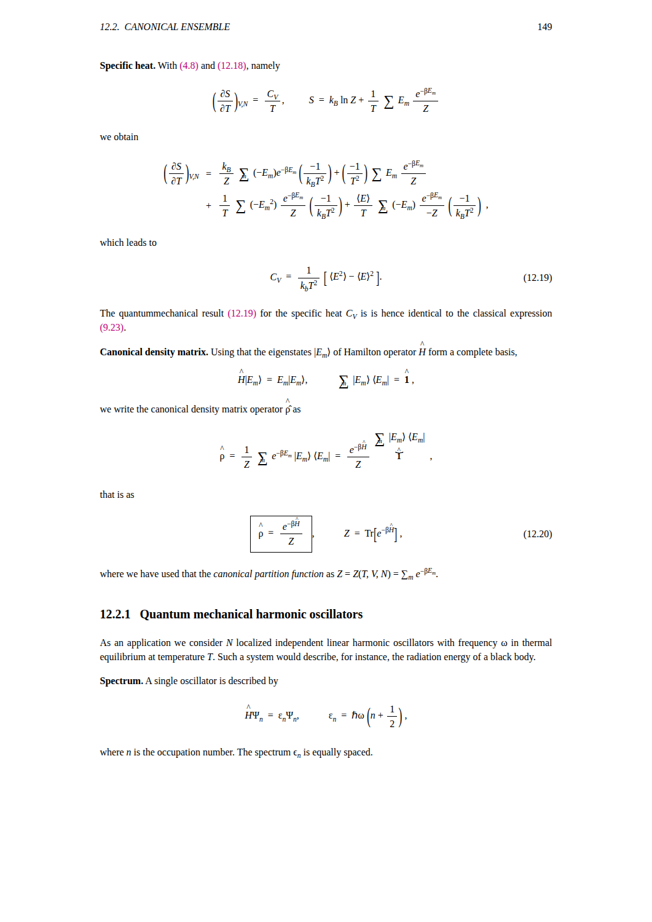12.2. CANONICAL ENSEMBLE 149
Specific heat. With (4.8) and (12.18), namely
(∂S∂T)V,N = CV T, S = kB ln Z + 1 T ∑ Em e−βEm Z
we obtain
| ( ∂ S ∂ T ) V,N | = | k B Z ∑ m (− E m ) e −β E m ( −1 k B T 2 ) + ( −1 T 2 ) ∑ E m e −β E m Z |
| | + | 1 T ∑ (− E m 2 ) e −β E m Z ( −1 k B T 2 ) + ⟨ E ⟩ T ∑ m (− E m ) e −β E m − Z ( −1 k B T 2 ) , |
which leads to
CV = 1 kbT2 [ ⟨E2⟩ − ⟨E⟩2 ].
(12.19)
The quantummechanical result (12.19) for the specific heat CV is is hence identical to the classical expression (9.23).
Canonical density matrix. Using that the eigenstates |Em⟩ of Hamilton operator H form a complete basis,
H|Em⟩ = Em|Em⟩, ∑m |Em⟩ ⟨Em| = 1 ,
we write the canonical density matrix operator ρ̂ as
ρ = 1 Z ∑m e−βEm |Em⟩ ⟨Em| = e−βH Z ∑m |Em⟩ ⟨Em| ⏟ 1 ,
that is as
ρ = e−βH Z , Z = Tr[e−βH] ,
(12.20)
where we have used that the canonical partition function as Z = Z(T, V, N) = ∑m e−βEm.
12.2.1 Quantum mechanical harmonic oscillators
As an application we consider N localized independent linear harmonic oscillators with frequency ω in thermal equilibrium at temperature T. Such a system would describe, for instance, the radiation energy of a black body.
Spectrum. A single oscillator is described by
HΨn = εnΨn, εn = ℏω (n + 12) ,
where n is the occupation number. The spectrum ϵn is equally spaced.